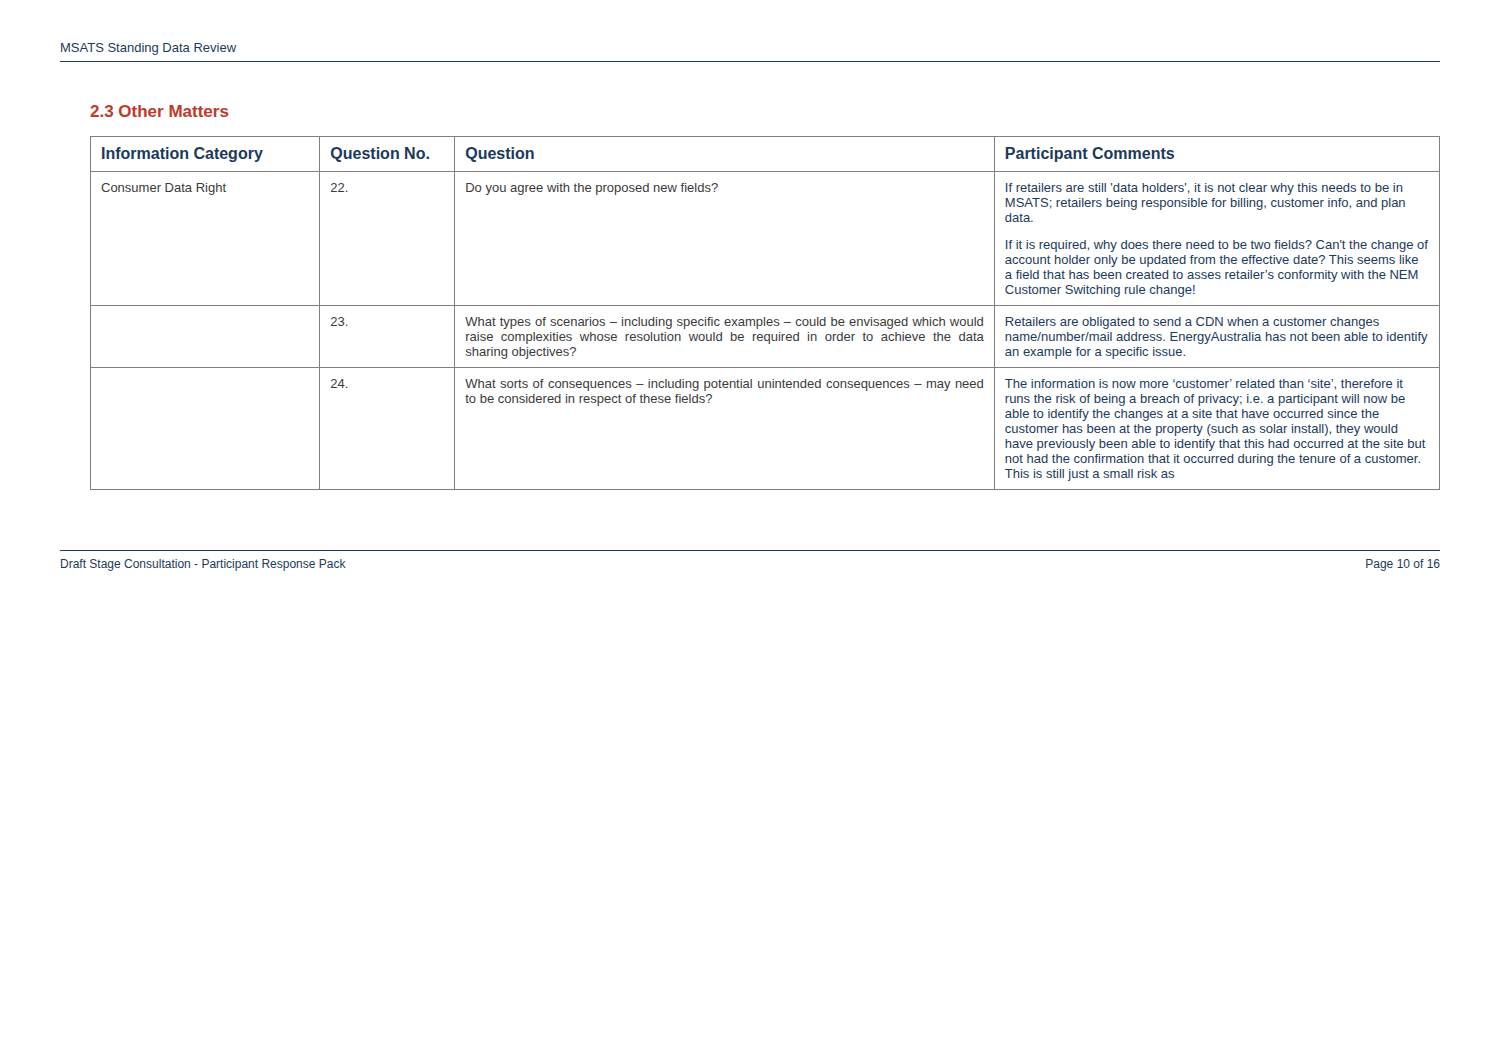MSATS Standing Data Review
2.3 Other Matters
| Information Category | Question No. | Question | Participant Comments |
| --- | --- | --- | --- |
| Consumer Data Right | 22. | Do you agree with the proposed new fields? | If retailers are still 'data holders', it is not clear why this needs to be in MSATS; retailers being responsible for billing, customer info, and plan data. If it is required, why does there need to be two fields? Can't the change of account holder only be updated from the effective date? This seems like a field that has been created to asses retailer’s conformity with the NEM Customer Switching rule change! |
| | 23. | What types of scenarios – including specific examples – could be envisaged which would raise complexities whose resolution would be required in order to achieve the data sharing objectives? | Retailers are obligated to send a CDN when a customer changes name/number/mail address. EnergyAustralia has not been able to identify an example for a specific issue. |
| | 24. | What sorts of consequences – including potential unintended consequences – may need to be considered in respect of these fields? | The information is now more ‘customer’ related than ‘site’, therefore it runs the risk of being a breach of privacy; i.e. a participant will now be able to identify the changes at a site that have occurred since the customer has been at the property (such as solar install), they would have previously been able to identify that this had occurred at the site but not had the confirmation that it occurred during the tenure of a customer. This is still just a small risk as |
Draft Stage Consultation - Participant Response Pack Page 10 of 16